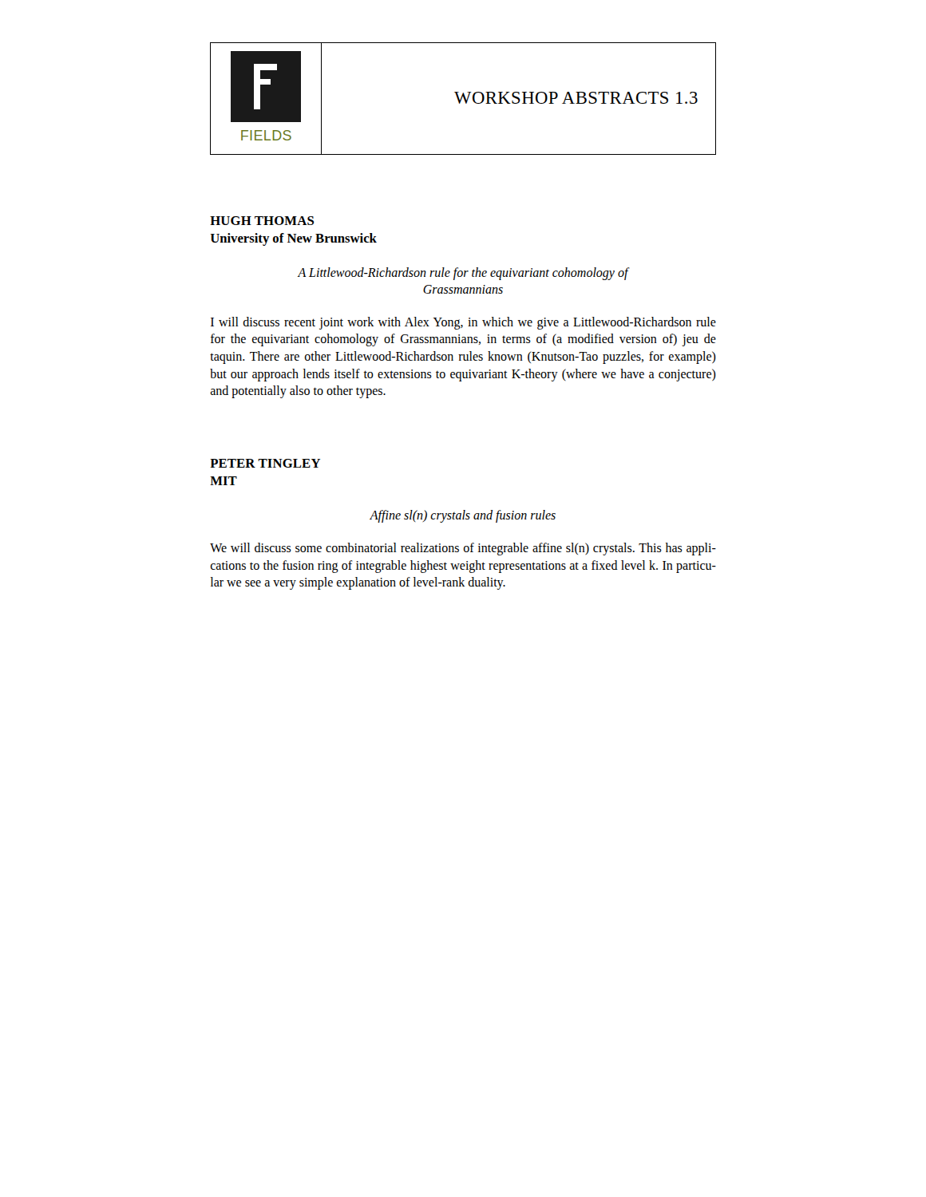FIELDS
Workshop Abstracts 1.3
Hugh Thomas
University of New Brunswick
A Littlewood-Richardson rule for the equivariant cohomology of
Grassmannians
I will discuss recent joint work with Alex Yong, in which we give a Littlewood-Richardson rule for the equivariant cohomology of Grassmannians, in terms of (a modified version of) jeu de taquin. There are other Littlewood-Richardson rules known (Knutson-Tao puzzles, for example) but our approach lends itself to extensions to equivariant K-theory (where we have a conjecture) and potentially also to other types.
Peter Tingley
MIT
Affine sl(n) crystals and fusion rules
We will discuss some combinatorial realizations of integrable affine sl(n) crystals. This has applications to the fusion ring of integrable highest weight representations at a fixed level k. In particular we see a very simple explanation of level-rank duality.